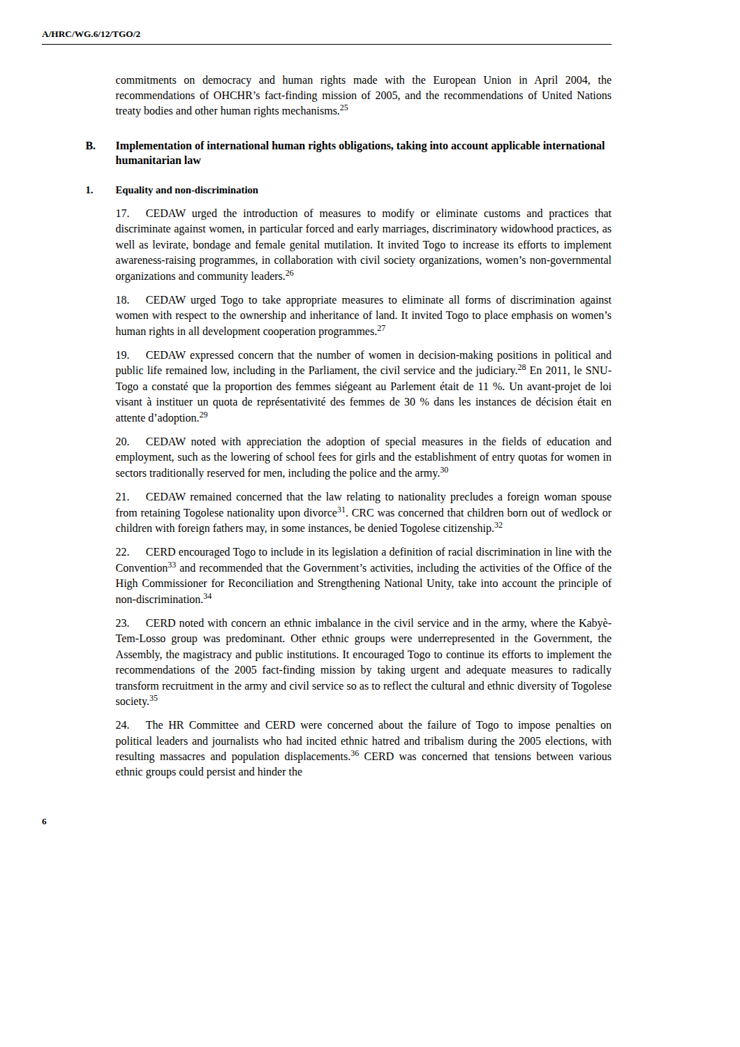A/HRC/WG.6/12/TGO/2
commitments on democracy and human rights made with the European Union in April 2004, the recommendations of OHCHR’s fact-finding mission of 2005, and the recommendations of United Nations treaty bodies and other human rights mechanisms.25
B. Implementation of international human rights obligations, taking into account applicable international humanitarian law
1. Equality and non-discrimination
17. CEDAW urged the introduction of measures to modify or eliminate customs and practices that discriminate against women, in particular forced and early marriages, discriminatory widowhood practices, as well as levirate, bondage and female genital mutilation. It invited Togo to increase its efforts to implement awareness-raising programmes, in collaboration with civil society organizations, women’s non-governmental organizations and community leaders.26
18. CEDAW urged Togo to take appropriate measures to eliminate all forms of discrimination against women with respect to the ownership and inheritance of land. It invited Togo to place emphasis on women’s human rights in all development cooperation programmes.27
19. CEDAW expressed concern that the number of women in decision-making positions in political and public life remained low, including in the Parliament, the civil service and the judiciary.28 En 2011, le SNU-Togo a constaté que la proportion des femmes siégeant au Parlement était de 11 %. Un avant-projet de loi visant à instituer un quota de représentativité des femmes de 30 % dans les instances de décision était en attente d’adoption.29
20. CEDAW noted with appreciation the adoption of special measures in the fields of education and employment, such as the lowering of school fees for girls and the establishment of entry quotas for women in sectors traditionally reserved for men, including the police and the army.30
21. CEDAW remained concerned that the law relating to nationality precludes a foreign woman spouse from retaining Togolese nationality upon divorce31. CRC was concerned that children born out of wedlock or children with foreign fathers may, in some instances, be denied Togolese citizenship.32
22. CERD encouraged Togo to include in its legislation a definition of racial discrimination in line with the Convention33 and recommended that the Government’s activities, including the activities of the Office of the High Commissioner for Reconciliation and Strengthening National Unity, take into account the principle of non-discrimination.34
23. CERD noted with concern an ethnic imbalance in the civil service and in the army, where the Kabyè-Tem-Losso group was predominant. Other ethnic groups were underrepresented in the Government, the Assembly, the magistracy and public institutions. It encouraged Togo to continue its efforts to implement the recommendations of the 2005 fact-finding mission by taking urgent and adequate measures to radically transform recruitment in the army and civil service so as to reflect the cultural and ethnic diversity of Togolese society.35
24. The HR Committee and CERD were concerned about the failure of Togo to impose penalties on political leaders and journalists who had incited ethnic hatred and tribalism during the 2005 elections, with resulting massacres and population displacements.36 CERD was concerned that tensions between various ethnic groups could persist and hinder the
6